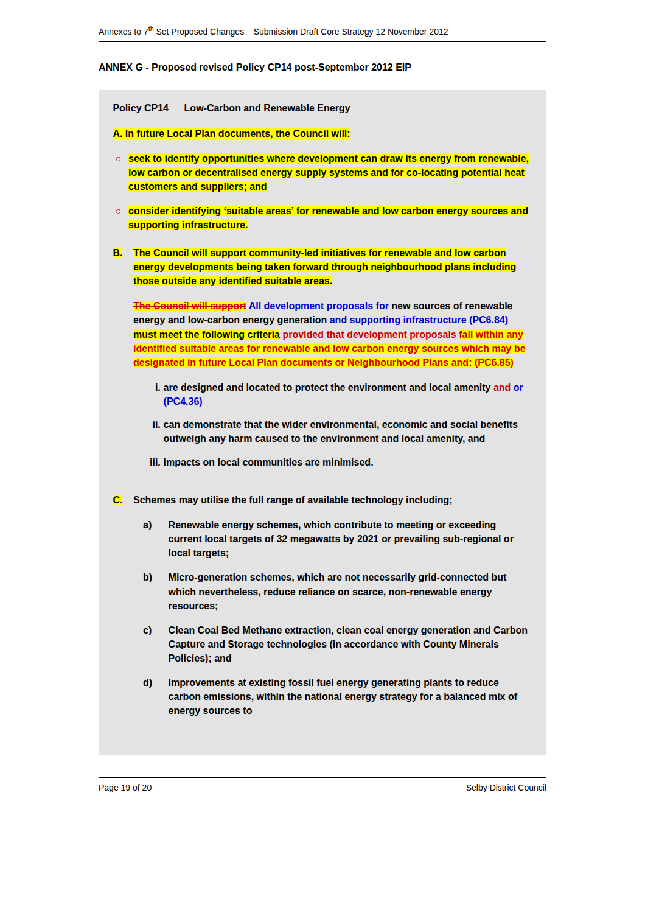Annexes to 7th Set Proposed Changes Submission Draft Core Strategy 12 November 2012
ANNEX G - Proposed revised Policy CP14 post-September 2012 EIP
Policy CP14 Low-Carbon and Renewable Energy
A. In future Local Plan documents, the Council will:
seek to identify opportunities where development can draw its energy from renewable, low carbon or decentralised energy supply systems and for co-locating potential heat customers and suppliers; and
consider identifying ‘suitable areas’ for renewable and low carbon energy sources and supporting infrastructure.
B.
The Council will support community-led initiatives for renewable and low carbon energy developments being taken forward through neighbourhood plans including those outside any identified suitable areas.
The Council will support All development proposals for new sources of renewable energy and low-carbon energy generation and supporting infrastructure (PC6.84) must meet the following criteria provided that development proposals fall within any identified suitable areas for renewable and low carbon energy sources which may be designated in future Local Plan documents or Neighbourhood Plans and: (PC6.85)
are designed and located to protect the environment and local amenity and or (PC4.36)
can demonstrate that the wider environmental, economic and social benefits outweigh any harm caused to the environment and local amenity, and
impacts on local communities are minimised.
C.
Schemes may utilise the full range of available technology including;
Renewable energy schemes, which contribute to meeting or exceeding current local targets of 32 megawatts by 2021 or prevailing sub-regional or local targets;
Micro-generation schemes, which are not necessarily grid-connected but which nevertheless, reduce reliance on scarce, non-renewable energy resources;
Clean Coal Bed Methane extraction, clean coal energy generation and Carbon Capture and Storage technologies (in accordance with County Minerals Policies); and
Improvements at existing fossil fuel energy generating plants to reduce carbon emissions, within the national energy strategy for a balanced mix of energy sources to
Page 19 of 20 Selby District Council